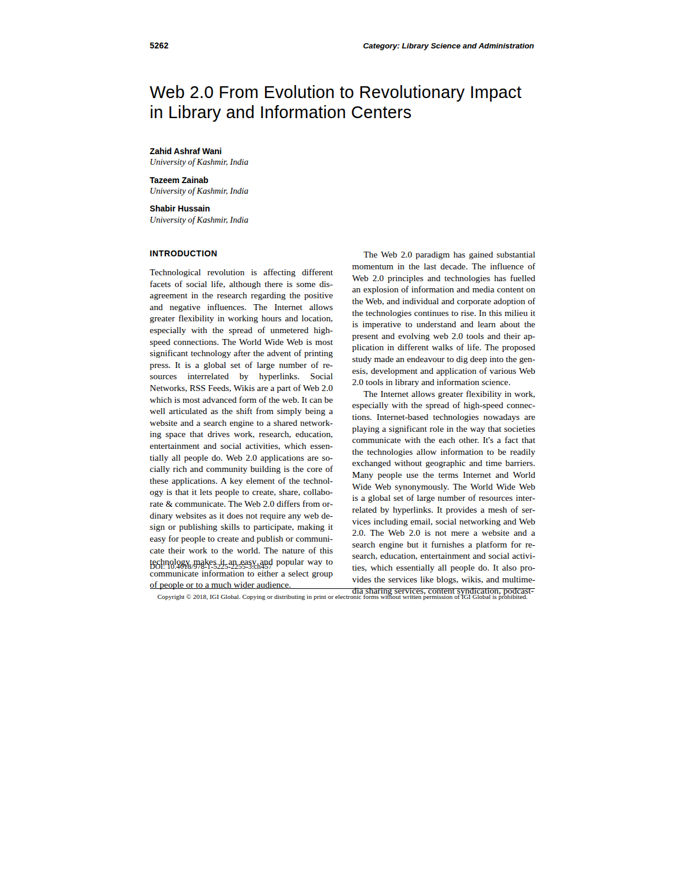5262 Category: Library Science and Administration
Web 2.0 From Evolution to Revolutionary Impact in Library and Information Centers
Zahid Ashraf Wani
University of Kashmir, India
Tazeem Zainab
University of Kashmir, India
Shabir Hussain
University of Kashmir, India
INTRODUCTION
Technological revolution is affecting different facets of social life, although there is some disagreement in the research regarding the positive and negative influences. The Internet allows greater flexibility in working hours and location, especially with the spread of unmetered high-speed connections. The World Wide Web is most significant technology after the advent of printing press. It is a global set of large number of resources interrelated by hyperlinks. Social Networks, RSS Feeds, Wikis are a part of Web 2.0 which is most advanced form of the web. It can be well articulated as the shift from simply being a website and a search engine to a shared networking space that drives work, research, education, entertainment and social activities, which essentially all people do. Web 2.0 applications are socially rich and community building is the core of these applications. A key element of the technology is that it lets people to create, share, collaborate & communicate. The Web 2.0 differs from ordinary websites as it does not require any web design or publishing skills to participate, making it easy for people to create and publish or communicate their work to the world. The nature of this technology makes it an easy and popular way to communicate information to either a select group of people or to a much wider audience.
The Web 2.0 paradigm has gained substantial momentum in the last decade. The influence of Web 2.0 principles and technologies has fuelled an explosion of information and media content on the Web, and individual and corporate adoption of the technologies continues to rise. In this milieu it is imperative to understand and learn about the present and evolving web 2.0 tools and their application in different walks of life. The proposed study made an endeavour to dig deep into the genesis, development and application of various Web 2.0 tools in library and information science.
The Internet allows greater flexibility in work, especially with the spread of high-speed connections. Internet-based technologies nowadays are playing a significant role in the way that societies communicate with the each other. It's a fact that the technologies allow information to be readily exchanged without geographic and time barriers. Many people use the terms Internet and World Wide Web synonymously. The World Wide Web is a global set of large number of resources interrelated by hyperlinks. It provides a mesh of services including email, social networking and Web 2.0. The Web 2.0 is not mere a website and a search engine but it furnishes a platform for research, education, entertainment and social activities, which essentially all people do. It also provides the services like blogs, wikis, and multimedia sharing services, content syndication, podcast-
DOI: 10.4018/978-1-5225-2255-3.ch457
Copyright © 2018, IGI Global. Copying or distributing in print or electronic forms without written permission of IGI Global is prohibited.